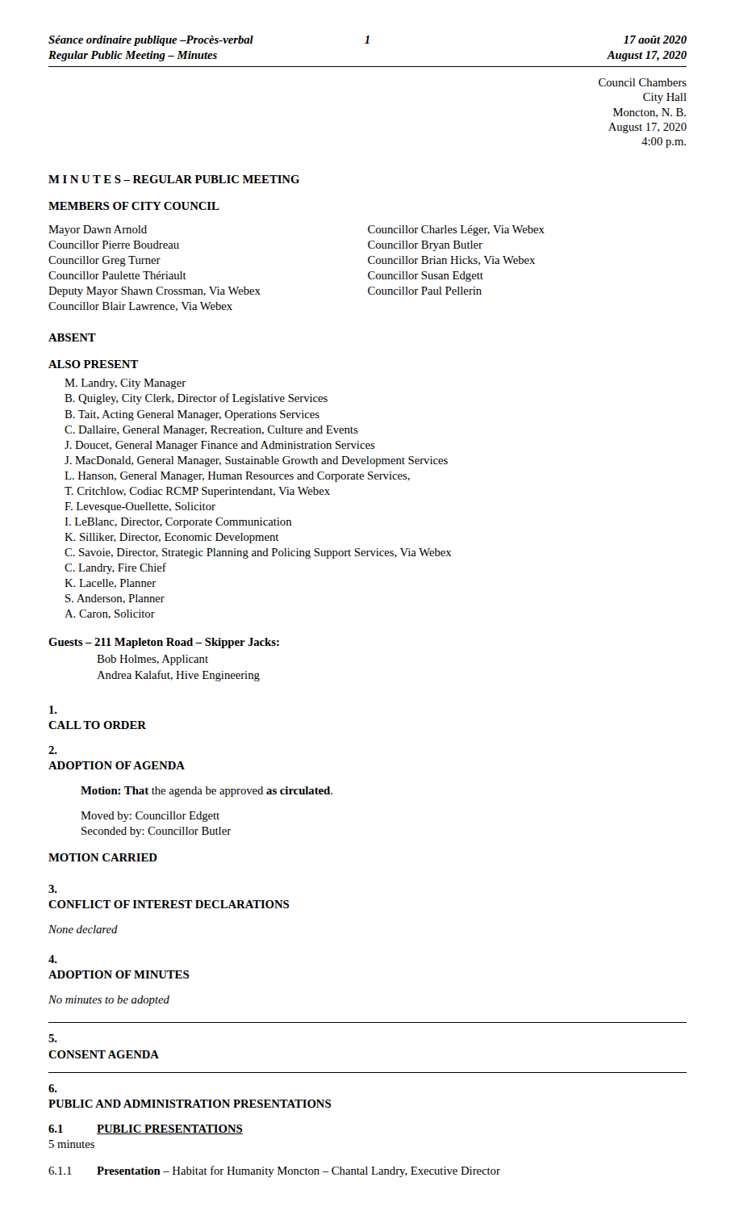| Séance ordinaire publique –Procès-verbal Regular Public Meeting – Minutes | 1 | 17 août 2020 August 17, 2020 |
Council Chambers
City Hall
Moncton, N. B.
August 17, 2020
4:00 p.m.
M I N U T E S – REGULAR PUBLIC MEETING
MEMBERS OF CITY COUNCIL
| Mayor Dawn Arnold Councillor Pierre Boudreau Councillor Greg Turner Councillor Paulette Thériault Deputy Mayor Shawn Crossman, Via Webex Councillor Blair Lawrence, Via Webex | Councillor Charles Léger, Via Webex Councillor Bryan Butler Councillor Brian Hicks, Via Webex Councillor Susan Edgett Councillor Paul Pellerin |
ABSENT
ALSO PRESENT
M. Landry, City Manager
B. Quigley, City Clerk, Director of Legislative Services
B. Tait, Acting General Manager, Operations Services
C. Dallaire, General Manager, Recreation, Culture and Events
J. Doucet, General Manager Finance and Administration Services
J. MacDonald, General Manager, Sustainable Growth and Development Services
L. Hanson, General Manager, Human Resources and Corporate Services,
T. Critchlow, Codiac RCMP Superintendant, Via Webex
F. Levesque-Ouellette, Solicitor
I. LeBlanc, Director, Corporate Communication
K. Silliker, Director, Economic Development
C. Savoie, Director, Strategic Planning and Policing Support Services, Via Webex
C. Landry, Fire Chief
K. Lacelle, Planner
S. Anderson, Planner
A. Caron, Solicitor
Guests – 211 Mapleton Road – Skipper Jacks:
Bob Holmes, Applicant
Andrea Kalafut, Hive Engineering
1.
CALL TO ORDER
2.
ADOPTION OF AGENDA
Motion: That the agenda be approved as circulated.
Moved by: Councillor Edgett
Seconded by: Councillor Butler
MOTION CARRIED
3.
CONFLICT OF INTEREST DECLARATIONS
None declared
4.
ADOPTION OF MINUTES
No minutes to be adopted
5.
CONSENT AGENDA
6.
PUBLIC AND ADMINISTRATION PRESENTATIONS
6.1 PUBLIC PRESENTATIONS
5 minutes
6.1.1 Presentation – Habitat for Humanity Moncton – Chantal Landry, Executive Director